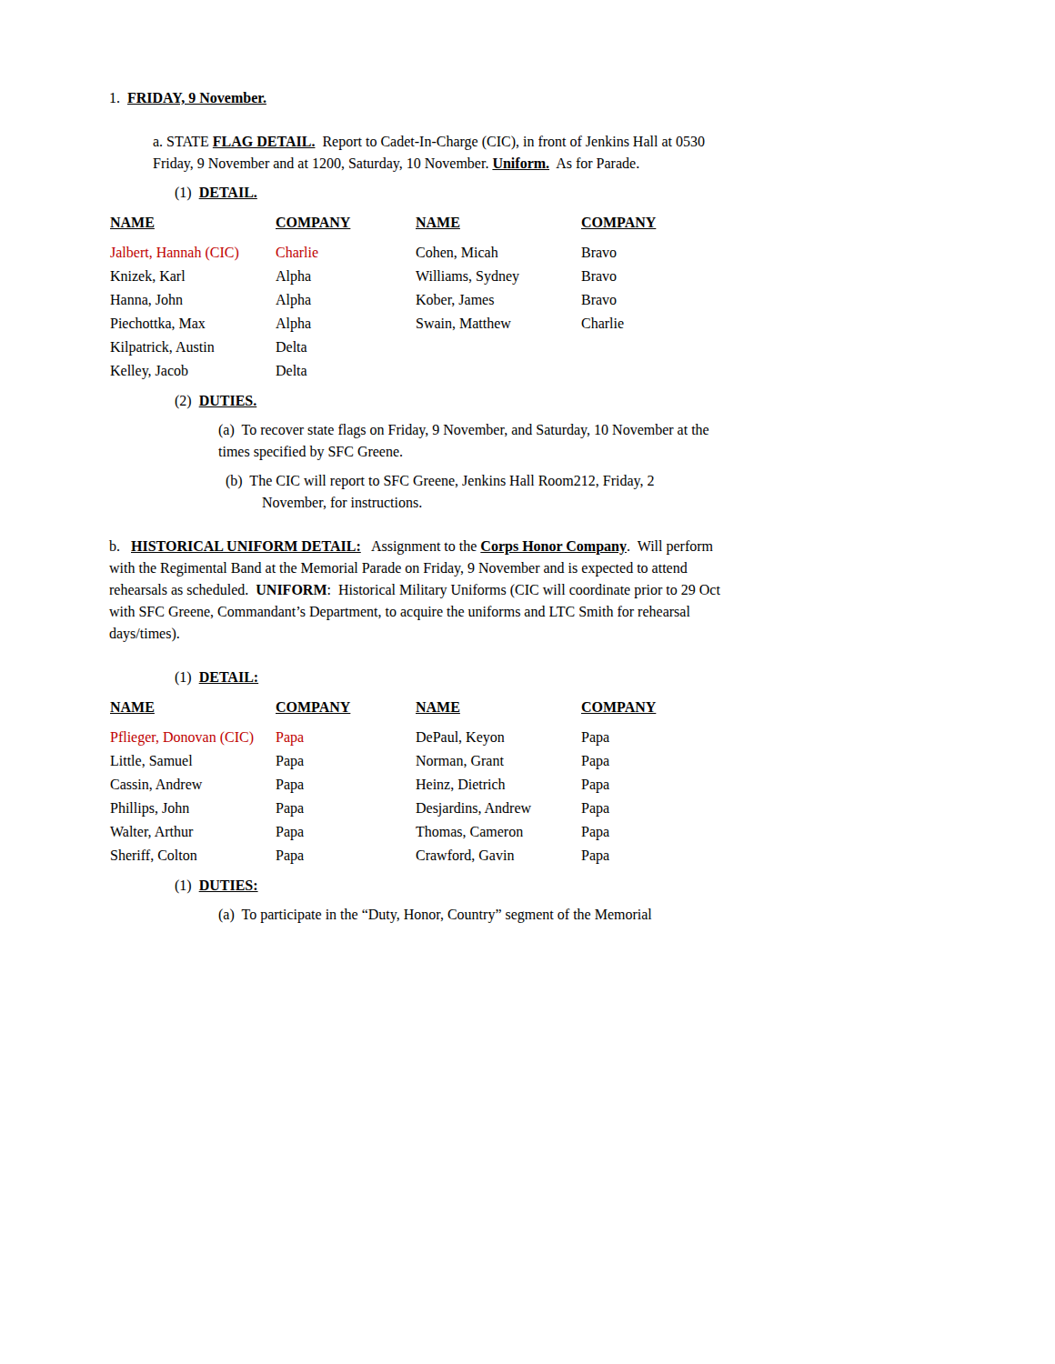1. FRIDAY, 9 November.
a. STATE FLAG DETAIL. Report to Cadet-In-Charge (CIC), in front of Jenkins Hall at 0530 Friday, 9 November and at 1200, Saturday, 10 November. Uniform. As for Parade.
(1) DETAIL.
| NAME | COMPANY | NAME | COMPANY |
| --- | --- | --- | --- |
| Jalbert, Hannah (CIC) | Charlie | Cohen, Micah | Bravo |
| Knizek, Karl | Alpha | Williams, Sydney | Bravo |
| Hanna, John | Alpha | Kober, James | Bravo |
| Piechottka, Max | Alpha | Swain, Matthew | Charlie |
| Kilpatrick, Austin | Delta | | |
| Kelley, Jacob | Delta | | |
(2) DUTIES.
(a) To recover state flags on Friday, 9 November, and Saturday, 10 November at the times specified by SFC Greene.
(b) The CIC will report to SFC Greene, Jenkins Hall Room212, Friday, 2 November, for instructions.
b. HISTORICAL UNIFORM DETAIL: Assignment to the Corps Honor Company. Will perform with the Regimental Band at the Memorial Parade on Friday, 9 November and is expected to attend rehearsals as scheduled. UNIFORM: Historical Military Uniforms (CIC will coordinate prior to 29 Oct with SFC Greene, Commandant’s Department, to acquire the uniforms and LTC Smith for rehearsal days/times).
(1) DETAIL:
| NAME | COMPANY | NAME | COMPANY |
| --- | --- | --- | --- |
| Pflieger, Donovan (CIC) | Papa | DePaul, Keyon | Papa |
| Little, Samuel | Papa | Norman, Grant | Papa |
| Cassin, Andrew | Papa | Heinz, Dietrich | Papa |
| Phillips, John | Papa | Desjardins, Andrew | Papa |
| Walter, Arthur | Papa | Thomas, Cameron | Papa |
| Sheriff, Colton | Papa | Crawford, Gavin | Papa |
(1) DUTIES:
(a) To participate in the “Duty, Honor, Country” segment of the Memorial